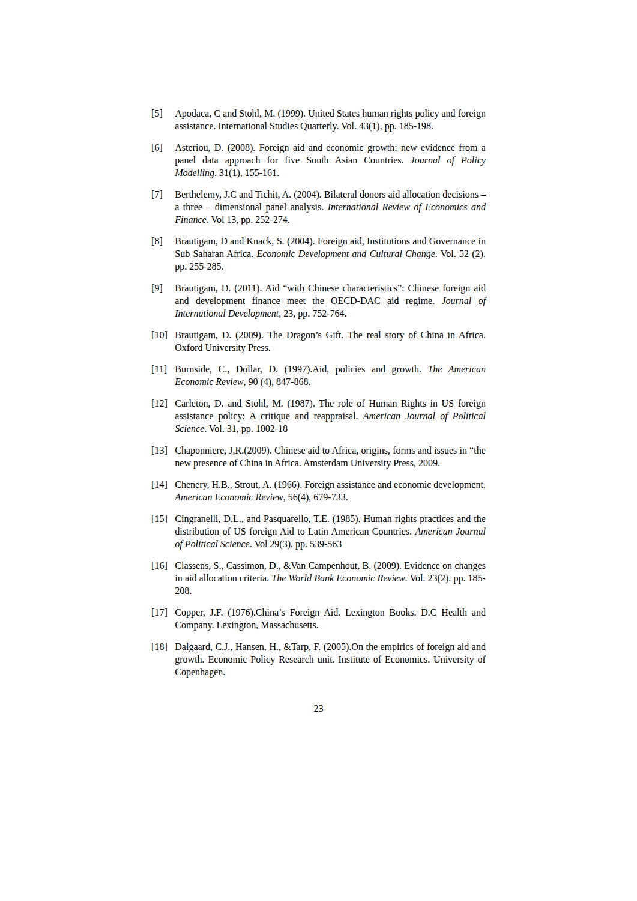[5] Apodaca, C and Stohl, M. (1999). United States human rights policy and foreign assistance. International Studies Quarterly. Vol. 43(1), pp. 185-198.
[6] Asteriou, D. (2008). Foreign aid and economic growth: new evidence from a panel data approach for five South Asian Countries. Journal of Policy Modelling. 31(1), 155-161.
[7] Berthelemy, J.C and Tichit, A. (2004). Bilateral donors aid allocation decisions – a three – dimensional panel analysis. International Review of Economics and Finance. Vol 13, pp. 252-274.
[8] Brautigam, D and Knack, S. (2004). Foreign aid, Institutions and Governance in Sub Saharan Africa. Economic Development and Cultural Change. Vol. 52 (2). pp. 255-285.
[9] Brautigam, D. (2011). Aid “with Chinese characteristics”: Chinese foreign aid and development finance meet the OECD-DAC aid regime. Journal of International Development, 23, pp. 752-764.
[10] Brautigam, D. (2009). The Dragon’s Gift. The real story of China in Africa. Oxford University Press.
[11] Burnside, C., Dollar, D. (1997).Aid, policies and growth. The American Economic Review, 90 (4), 847-868.
[12] Carleton, D. and Stohl, M. (1987). The role of Human Rights in US foreign assistance policy: A critique and reappraisal. American Journal of Political Science. Vol. 31, pp. 1002-18
[13] Chaponniere, J,R.(2009). Chinese aid to Africa, origins, forms and issues in “the new presence of China in Africa. Amsterdam University Press, 2009.
[14] Chenery, H.B., Strout, A. (1966). Foreign assistance and economic development. American Economic Review, 56(4), 679-733.
[15] Cingranelli, D.L., and Pasquarello, T.E. (1985). Human rights practices and the distribution of US foreign Aid to Latin American Countries. American Journal of Political Science. Vol 29(3), pp. 539-563
[16] Classens, S., Cassimon, D., &Van Campenhout, B. (2009). Evidence on changes in aid allocation criteria. The World Bank Economic Review. Vol. 23(2). pp. 185-208.
[17] Copper, J.F. (1976).China’s Foreign Aid. Lexington Books. D.C Health and Company. Lexington, Massachusetts.
[18] Dalgaard, C.J., Hansen, H., &Tarp, F. (2005).On the empirics of foreign aid and growth. Economic Policy Research unit. Institute of Economics. University of Copenhagen.
23